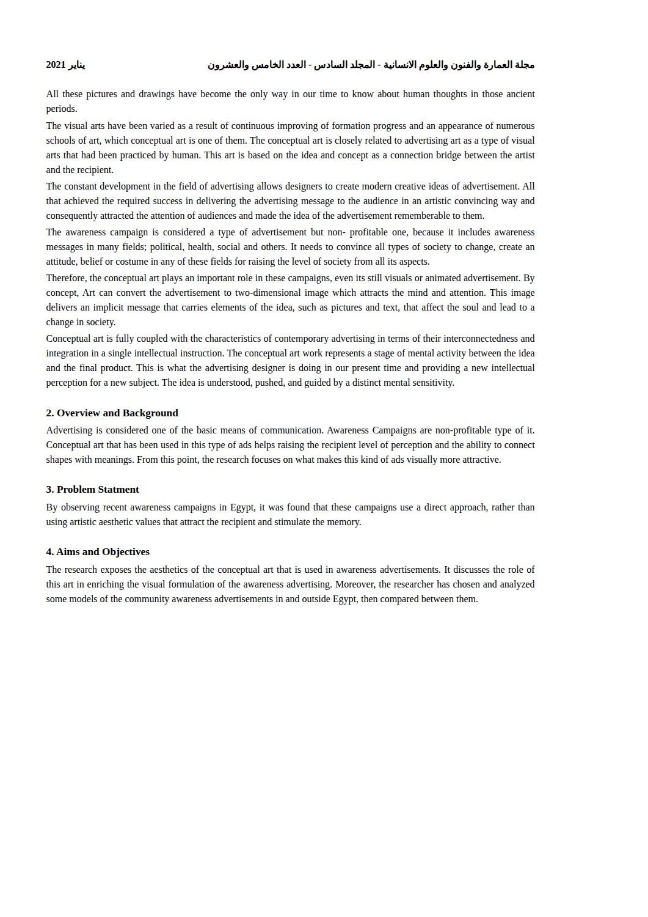يناير 2021 مجلة العمارة والفنون والعلوم الانسانية - المجلد السادس - العدد الخامس والعشرون
All these pictures and drawings have become the only way in our time to know about human thoughts in those ancient periods.
The visual arts have been varied as a result of continuous improving of formation progress and an appearance of numerous schools of art, which conceptual art is one of them. The conceptual art is closely related to advertising art as a type of visual arts that had been practiced by human. This art is based on the idea and concept as a connection bridge between the artist and the recipient.
The constant development in the field of advertising allows designers to create modern creative ideas of advertisement. All that achieved the required success in delivering the advertising message to the audience in an artistic convincing way and consequently attracted the attention of audiences and made the idea of the advertisement rememberable to them.
The awareness campaign is considered a type of advertisement but non- profitable one, because it includes awareness messages in many fields; political, health, social and others. It needs to convince all types of society to change, create an attitude, belief or costume in any of these fields for raising the level of society from all its aspects.
Therefore, the conceptual art plays an important role in these campaigns, even its still visuals or animated advertisement. By concept, Art can convert the advertisement to two-dimensional image which attracts the mind and attention. This image delivers an implicit message that carries elements of the idea, such as pictures and text, that affect the soul and lead to a change in society.
Conceptual art is fully coupled with the characteristics of contemporary advertising in terms of their interconnectedness and integration in a single intellectual instruction. The conceptual art work represents a stage of mental activity between the idea and the final product. This is what the advertising designer is doing in our present time and providing a new intellectual perception for a new subject. The idea is understood, pushed, and guided by a distinct mental sensitivity.
2. Overview and Background
Advertising is considered one of the basic means of communication. Awareness Campaigns are non-profitable type of it. Conceptual art that has been used in this type of ads helps raising the recipient level of perception and the ability to connect shapes with meanings. From this point, the research focuses on what makes this kind of ads visually more attractive.
3. Problem Statment
By observing recent awareness campaigns in Egypt, it was found that these campaigns use a direct approach, rather than using artistic aesthetic values that attract the recipient and stimulate the memory.
4. Aims and Objectives
The research exposes the aesthetics of the conceptual art that is used in awareness advertisements. It discusses the role of this art in enriching the visual formulation of the awareness advertising. Moreover, the researcher has chosen and analyzed some models of the community awareness advertisements in and outside Egypt, then compared between them.